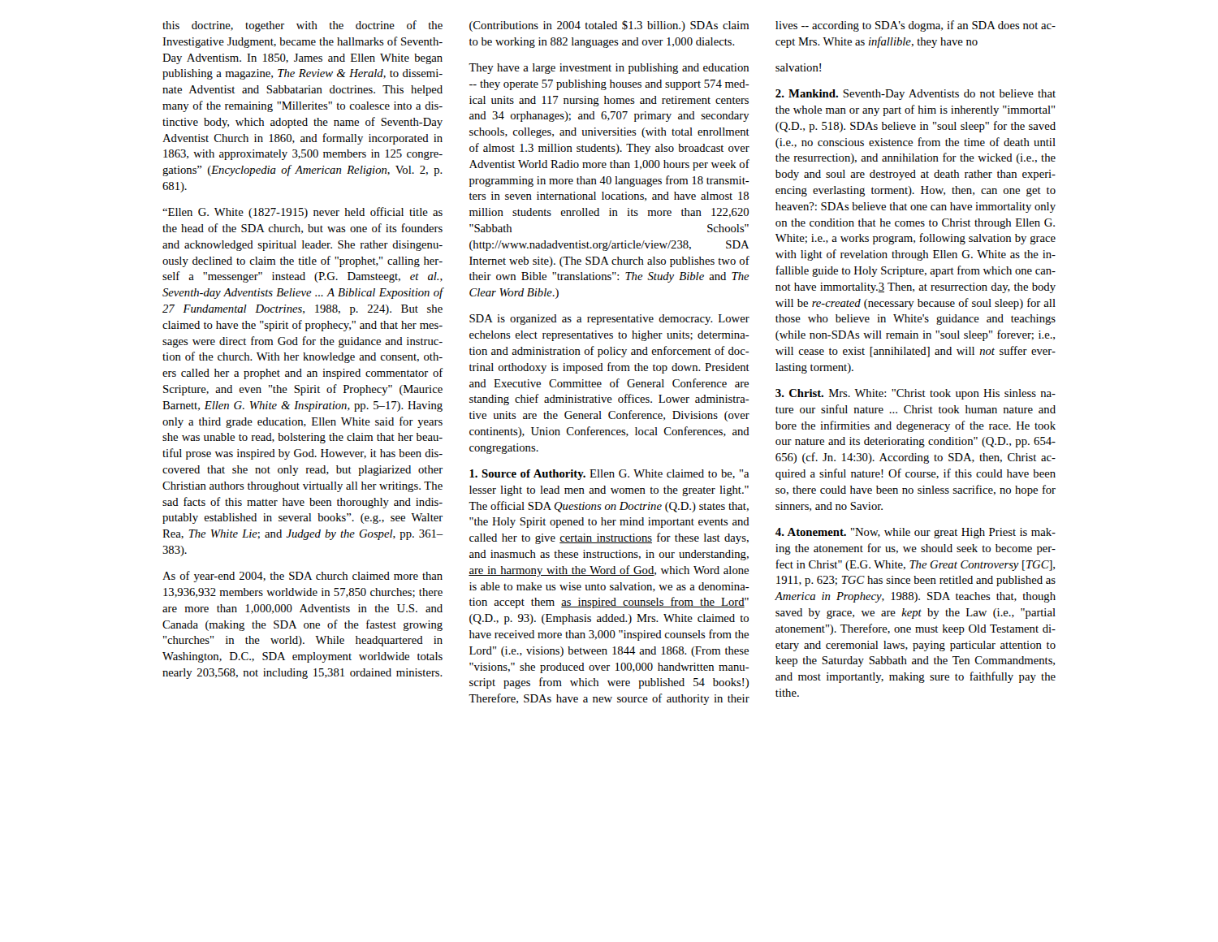this doctrine, together with the doctrine of the Investigative Judgment, became the hallmarks of Seventh-Day Adventism. In 1850, James and Ellen White began publishing a magazine, The Review & Herald, to disseminate Adventist and Sabbatarian doctrines. This helped many of the remaining "Millerites" to coalesce into a distinctive body, which adopted the name of Seventh-Day Adventist Church in 1860, and formally incorporated in 1863, with approximately 3,500 members in 125 congregations” (Encyclopedia of American Religion, Vol. 2, p. 681).
“Ellen G. White (1827-1915) never held official title as the head of the SDA church, but was one of its founders and acknowledged spiritual leader. She rather disingenuously declined to claim the title of "prophet," calling herself a "messenger" instead (P.G. Damsteegt, et al., Seventh-day Adventists Believe ... A Biblical Exposition of 27 Fundamental Doctrines, 1988, p. 224). But she claimed to have the "spirit of prophecy," and that her messages were direct from God for the guidance and instruction of the church. With her knowledge and consent, others called her a prophet and an inspired commentator of Scripture, and even "the Spirit of Prophecy" (Maurice Barnett, Ellen G. White & Inspiration, pp. 5–17). Having only a third grade education, Ellen White said for years she was unable to read, bolstering the claim that her beautiful prose was inspired by God. However, it has been discovered that she not only read, but plagiarized other Christian authors throughout virtually all her writings. The sad facts of this matter have been thoroughly and indisputably established in several books”. (e.g., see Walter Rea, The White Lie; and Judged by the Gospel, pp. 361–383).
As of year-end 2004, the SDA church claimed more than 13,936,932 members worldwide in 57,850 churches; there are more than 1,000,000 Adventists in the U.S. and Canada (making the SDA one of the fastest growing "churches" in the world). While headquartered in Washington, D.C., SDA employment worldwide totals nearly 203,568, not including 15,381 ordained ministers. (Contributions in 2004 totaled $1.3 billion.) SDAs claim to be working in 882 languages and over 1,000 dialects.
They have a large investment in publishing and education -- they operate 57 publishing houses and support 574 medical units and 117 nursing homes and retirement centers and 34 orphanages); and 6,707 primary and secondary schools, colleges, and universities (with total enrollment of almost 1.3 million students). They also broadcast over Adventist World Radio more than 1,000 hours per week of programming in more than 40 languages from 18 transmitters in seven international locations, and have almost 18 million students enrolled in its more than 122,620 "Sabbath Schools" (http://www.nadadventist.org/article/view/238, SDA Internet web site). (The SDA church also publishes two of their own Bible "translations": The Study Bible and The Clear Word Bible.)
SDA is organized as a representative democracy. Lower echelons elect representatives to higher units; determination and administration of policy and enforcement of doctrinal orthodoxy is imposed from the top down. President and Executive Committee of General Conference are standing chief administrative offices. Lower administrative units are the General Conference, Divisions (over continents), Union Conferences, local Conferences, and congregations.
1. Source of Authority. Ellen G. White claimed to be, "a lesser light to lead men and women to the greater light." The official SDA Questions on Doctrine (Q.D.) states that, "the Holy Spirit opened to her mind important events and called her to give certain instructions for these last days, and inasmuch as these instructions, in our understanding, are in harmony with the Word of God, which Word alone is able to make us wise unto salvation, we as a denomination accept them as inspired counsels from the Lord" (Q.D., p. 93). (Emphasis added.) Mrs. White claimed to have received more than 3,000 "inspired counsels from the Lord" (i.e., visions) between 1844 and 1868. (From these "visions," she produced over 100,000 handwritten manuscript pages from which were published 54 books!) Therefore, SDAs have a new source of authority in their lives -- according to SDA's dogma, if an SDA does not accept Mrs. White as infallible, they have no
salvation!
2. Mankind. Seventh-Day Adventists do not believe that the whole man or any part of him is inherently "immortal" (Q.D., p. 518). SDAs believe in "soul sleep" for the saved (i.e., no conscious existence from the time of death until the resurrection), and annihilation for the wicked (i.e., the body and soul are destroyed at death rather than experiencing everlasting torment). How, then, can one get to heaven?: SDAs believe that one can have immortality only on the condition that he comes to Christ through Ellen G. White; i.e., a works program, following salvation by grace with light of revelation through Ellen G. White as the infallible guide to Holy Scripture, apart from which one cannot have immortality.3 Then, at resurrection day, the body will be re-created (necessary because of soul sleep) for all those who believe in White's guidance and teachings (while non-SDAs will remain in "soul sleep" forever; i.e., will cease to exist [annihilated] and will not suffer everlasting torment).
3. Christ. Mrs. White: "Christ took upon His sinless nature our sinful nature ... Christ took human nature and bore the infirmities and degeneracy of the race. He took our nature and its deteriorating condition" (Q.D., pp. 654-656) (cf. Jn. 14:30). According to SDA, then, Christ acquired a sinful nature! Of course, if this could have been so, there could have been no sinless sacrifice, no hope for sinners, and no Savior.
4. Atonement. "Now, while our great High Priest is making the atonement for us, we should seek to become perfect in Christ" (E.G. White, The Great Controversy [TGC], 1911, p. 623; TGC has since been retitled and published as America in Prophecy, 1988). SDA teaches that, though saved by grace, we are kept by the Law (i.e., "partial atonement"). Therefore, one must keep Old Testament dietary and ceremonial laws, paying particular attention to keep the Saturday Sabbath and the Ten Commandments, and most importantly, making sure to faithfully pay the tithe.